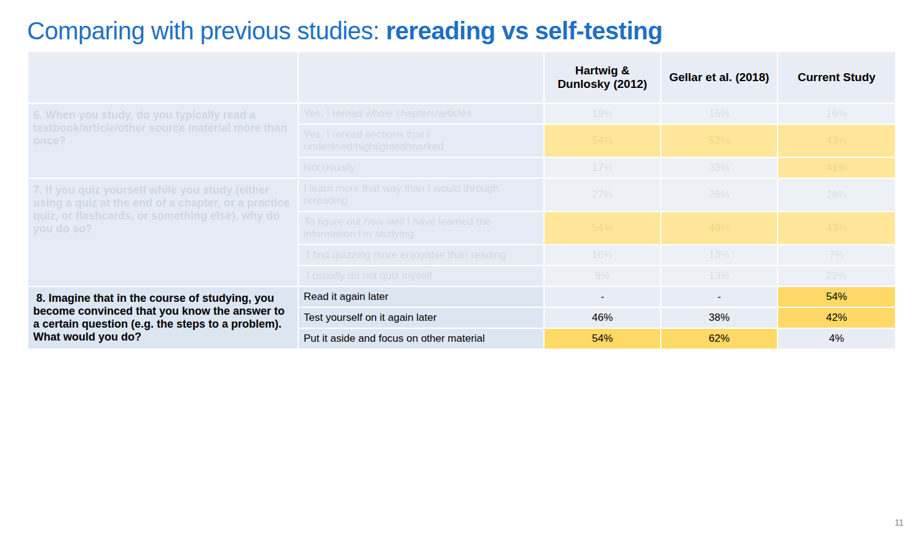Comparing with previous studies: rereading vs self-testing
| | | Hartwig & Dunlosky (2012) | Gellar et al. (2018) | Current Study |
| --- | --- | --- | --- | --- |
| 6. When you study, do you typically read a textbook/article/other source material more than once? | Yes, I reread whole chapters/articles | 19% | 15% | 16% |
| Yes, I reread sections that I underlined/highlighted/marked | 54% | 52% | 43% |
| Not usually | 17% | 33% | 41% |
| 7. If you quiz yourself while you study (either using a quiz at the end of a chapter, or a practice quiz, or flashcards, or something else), why do you do so? | I learn more that way than I would through rereading | 27% | 28% | 28% |
| To figure out how well I have learned the information I'm studying | 54% | 46% | 43% |
| I find quizzing more enjoyable than reading | 10% | 13% | 7% |
| I usually do not quiz myself | 9% | 13% | 22% |
| 8. Imagine that in the course of studying, you become convinced that you know the answer to a certain question (e.g. the steps to a problem). What would you do? | Read it again later | - | - | 54% |
| Test yourself on it again later | 46% | 38% | 42% |
| Put it aside and focus on other material | 54% | 62% | 4% |
11